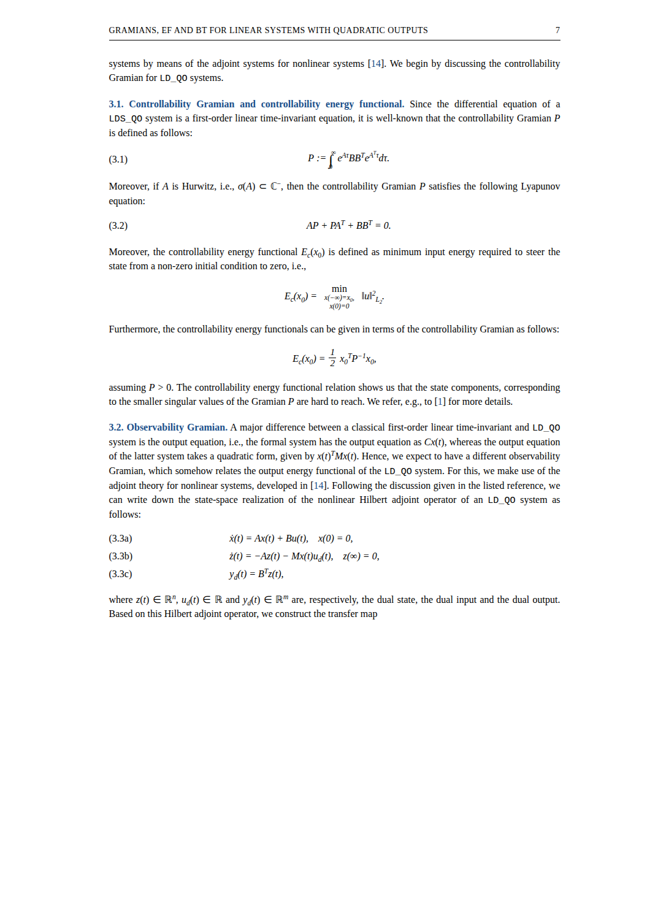Gramians, EF and BT for Linear Systems with Quadratic Outputs 7
systems by means of the adjoint systems for nonlinear systems [14]. We begin by discussing the controllability Gramian for LD_QO systems.
3.1. Controllability Gramian and controllability energy functional. Since the differential equation of a LDS_QO system is a first-order linear time-invariant equation, it is well-known that the controllability Gramian P is defined as follows:
(3.1)
P := ∫∞0 eAτBBTeATτdτ.
Moreover, if A is Hurwitz, i.e., σ(A) ⊂ ℂ−, then the controllability Gramian P satisfies the following Lyapunov equation:
(3.2)
AP + PAT + BBT = 0.
Moreover, the controllability energy functional Ec(x0) is defined as minimum input energy required to steer the state from a non-zero initial condition to zero, i.e.,
Ec(x0) = min x(−∞)=x0,
x(0)=0 ‖u‖2L2.
Furthermore, the controllability energy functionals can be given in terms of the controllability Gramian as follows:
Ec(x0) = 12 x0TP−1x0,
assuming P > 0. The controllability energy functional relation shows us that the state components, corresponding to the smaller singular values of the Gramian P are hard to reach. We refer, e.g., to [1] for more details.
3.2. Observability Gramian. A major difference between a classical first-order linear time-invariant and LD_QO system is the output equation, i.e., the formal system has the output equation as Cx(t), whereas the output equation of the latter system takes a quadratic form, given by x(t)TMx(t). Hence, we expect to have a different observability Gramian, which somehow relates the output energy functional of the LD_QO system. For this, we make use of the adjoint theory for nonlinear systems, developed in [14]. Following the discussion given in the listed reference, we can write down the state-space realization of the nonlinear Hilbert adjoint operator of an LD_QO system as follows:
(3.3a)
ẋ(t) = Ax(t) + Bu(t), x(0) = 0,
(3.3b)
ż(t) = −Az(t) − Mx(t)ud(t), z(∞) = 0,
(3.3c)
yd(t) = BTz(t),
where z(t) ∈ ℝn, ud(t) ∈ ℝ and yd(t) ∈ ℝm are, respectively, the dual state, the dual input and the dual output. Based on this Hilbert adjoint operator, we construct the transfer map